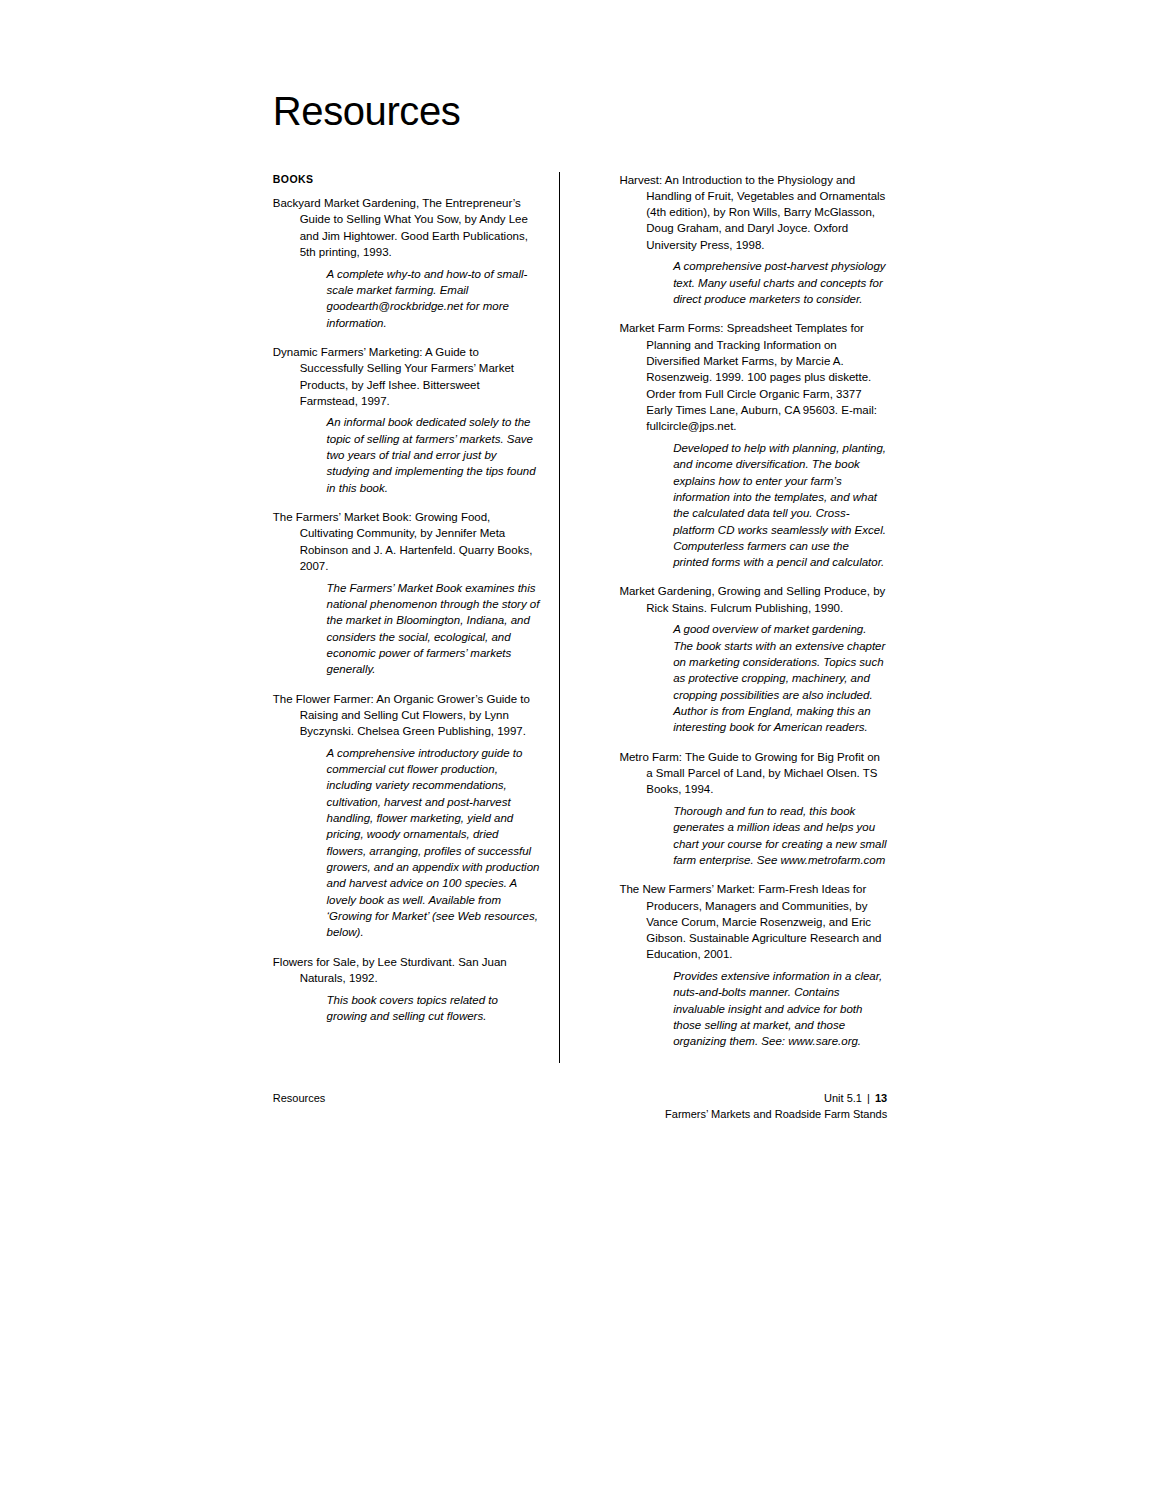Resources
BOOKS
Backyard Market Gardening, The Entrepreneur’s Guide to Selling What You Sow, by Andy Lee and Jim Hightower. Good Earth Publications, 5th printing, 1993. A complete why-to and how-to of small-scale market farming. Email goodearth@rockbridge.net for more information.
Dynamic Farmers’ Marketing: A Guide to Successfully Selling Your Farmers’ Market Products, by Jeff Ishee. Bittersweet Farmstead, 1997. An informal book dedicated solely to the topic of selling at farmers’ markets. Save two years of trial and error just by studying and implementing the tips found in this book.
The Farmers’ Market Book: Growing Food, Cultivating Community, by Jennifer Meta Robinson and J. A. Hartenfeld. Quarry Books, 2007. The Farmers’ Market Book examines this national phenomenon through the story of the market in Bloomington, Indiana, and considers the social, ecological, and economic power of farmers’ markets generally.
The Flower Farmer: An Organic Grower’s Guide to Raising and Selling Cut Flowers, by Lynn Byczynski. Chelsea Green Publishing, 1997. A comprehensive introductory guide to commercial cut flower production, including variety recommendations, cultivation, harvest and post-harvest handling, flower marketing, yield and pricing, woody ornamentals, dried flowers, arranging, profiles of successful growers, and an appendix with production and harvest advice on 100 species. A lovely book as well. Available from ‘Growing for Market’ (see Web resources, below).
Flowers for Sale, by Lee Sturdivant. San Juan Naturals, 1992. This book covers topics related to growing and selling cut flowers.
Harvest: An Introduction to the Physiology and Handling of Fruit, Vegetables and Ornamentals (4th edition), by Ron Wills, Barry McGlasson, Doug Graham, and Daryl Joyce. Oxford University Press, 1998. A comprehensive post-harvest physiology text. Many useful charts and concepts for direct produce marketers to consider.
Market Farm Forms: Spreadsheet Templates for Planning and Tracking Information on Diversified Market Farms, by Marcie A. Rosenzweig. 1999. 100 pages plus diskette. Order from Full Circle Organic Farm, 3377 Early Times Lane, Auburn, CA 95603. E-mail: fullcircle@jps.net. Developed to help with planning, planting, and income diversification. The book explains how to enter your farm’s information into the templates, and what the calculated data tell you. Cross-platform CD works seamlessly with Excel. Computerless farmers can use the printed forms with a pencil and calculator.
Market Gardening, Growing and Selling Produce, by Rick Stains. Fulcrum Publishing, 1990. A good overview of market gardening. The book starts with an extensive chapter on marketing considerations. Topics such as protective cropping, machinery, and cropping possibilities are also included. Author is from England, making this an interesting book for American readers.
Metro Farm: The Guide to Growing for Big Profit on a Small Parcel of Land, by Michael Olsen. TS Books, 1994. Thorough and fun to read, this book generates a million ideas and helps you chart your course for creating a new small farm enterprise. See www.metrofarm.com
The New Farmers’ Market: Farm-Fresh Ideas for Producers, Managers and Communities, by Vance Corum, Marcie Rosenzweig, and Eric Gibson. Sustainable Agriculture Research and Education, 2001. Provides extensive information in a clear, nuts-and-bolts manner. Contains invaluable insight and advice for both those selling at market, and those organizing them. See: www.sare.org.
Resources
Unit 5.1 | 13 Farmers’ Markets and Roadside Farm Stands